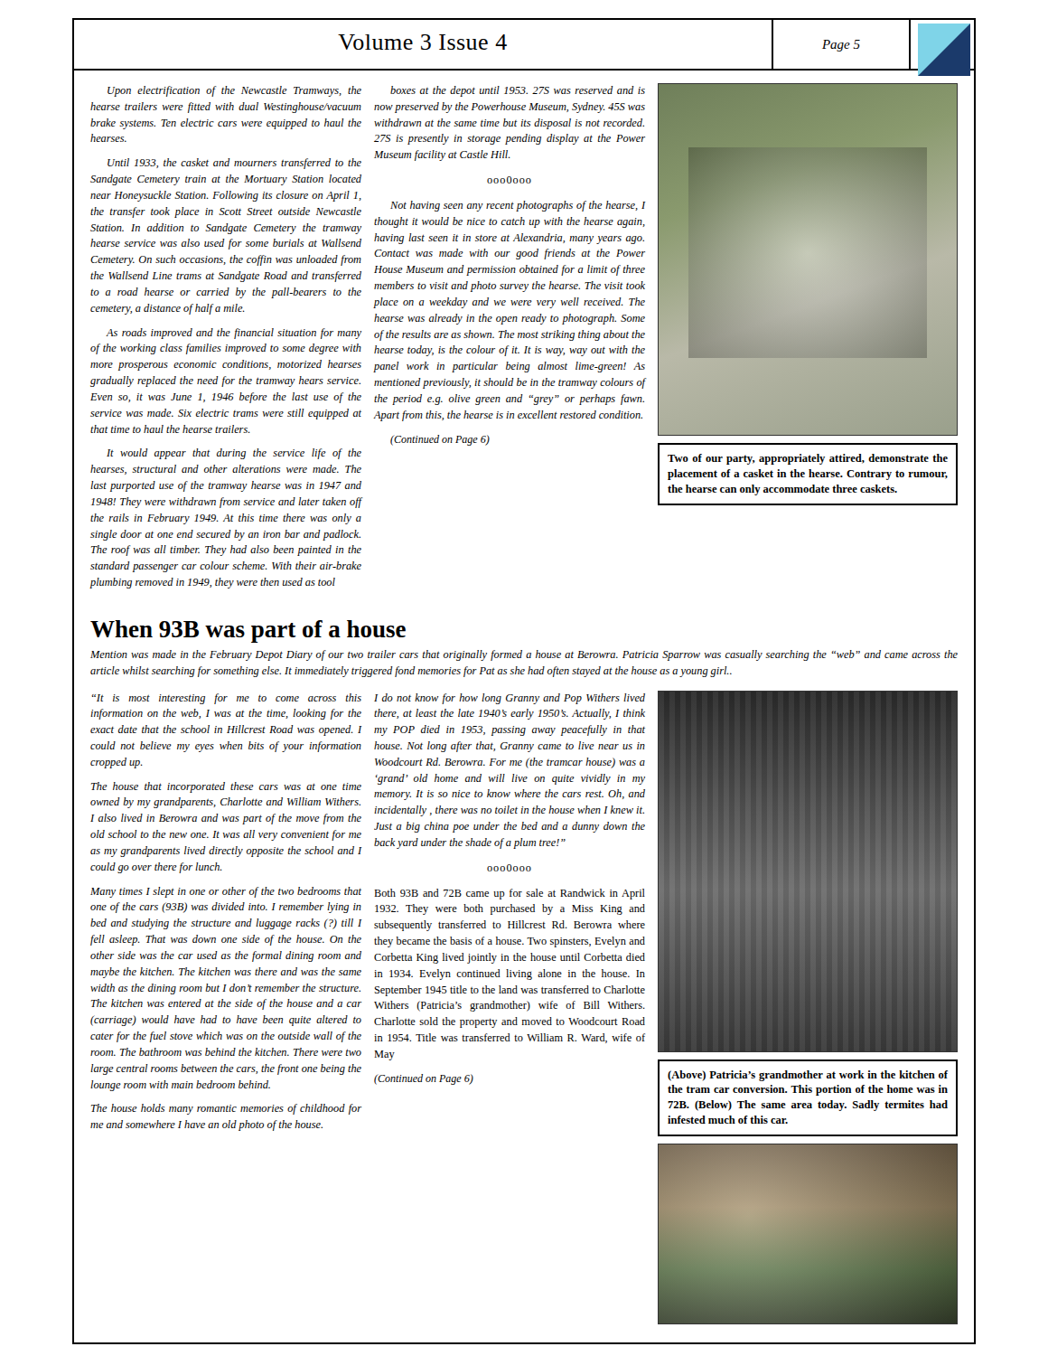Volume 3 Issue 4
Page 5
Upon electrification of the Newcastle Tramways, the hearse trailers were fitted with dual Westinghouse/vacuum brake systems. Ten electric cars were equipped to haul the hearses.
Until 1933, the casket and mourners transferred to the Sandgate Cemetery train at the Mortuary Station located near Honeysuckle Station. Following its closure on April 1, the transfer took place in Scott Street outside Newcastle Station. In addition to Sandgate Cemetery the tramway hearse service was also used for some burials at Wallsend Cemetery. On such occasions, the coffin was unloaded from the Wallsend Line trams at Sandgate Road and transferred to a road hearse or carried by the pall-bearers to the cemetery, a distance of half a mile.
As roads improved and the financial situation for many of the working class families improved to some degree with more prosperous economic conditions, motorized hearses gradually replaced the need for the tramway hears service. Even so, it was June 1, 1946 before the last use of the service was made. Six electric trams were still equipped at that time to haul the hearse trailers.
It would appear that during the service life of the hearses, structural and other alterations were made. The last purported use of the tramway hearse was in 1947 and 1948! They were withdrawn from service and later taken off the rails in February 1949. At this time there was only a single door at one end secured by an iron bar and padlock. The roof was all timber. They had also been painted in the standard passenger car colour scheme. With their air-brake plumbing removed in 1949, they were then used as tool
boxes at the depot until 1953. 27S was reserved and is now preserved by the Powerhouse Museum, Sydney. 45S was withdrawn at the same time but its disposal is not recorded. 27S is presently in storage pending display at the Power Museum facility at Castle Hill.
ooo0ooo
Not having seen any recent photographs of the hearse, I thought it would be nice to catch up with the hearse again, having last seen it in store at Alexandria, many years ago. Contact was made with our good friends at the Power House Museum and permission obtained for a limit of three members to visit and photo survey the hearse. The visit took place on a weekday and we were very well received. The hearse was already in the open ready to photograph. Some of the results are as shown. The most striking thing about the hearse today, is the colour of it. It is way, way out with the panel work in particular being almost lime-green! As mentioned previously, it should be in the tramway colours of the period e.g. olive green and “grey” or perhaps fawn. Apart from this, the hearse is in excellent restored condition.
(Continued on Page 6)
Two of our party, appropriately attired, demonstrate the placement of a casket in the hearse. Contrary to rumour, the hearse can only accommodate three caskets.
When 93B was part of a house
Mention was made in the February Depot Diary of our two trailer cars that originally formed a house at Berowra. Patricia Sparrow was casually searching the “web” and came across the article whilst searching for something else. It immediately triggered fond memories for Pat as she had often stayed at the house as a young girl..
“It is most interesting for me to come across this information on the web, I was at the time, looking for the exact date that the school in Hillcrest Road was opened. I could not believe my eyes when bits of your information cropped up.
The house that incorporated these cars was at one time owned by my grandparents, Charlotte and William Withers. I also lived in Berowra and was part of the move from the old school to the new one. It was all very convenient for me as my grandparents lived directly opposite the school and I could go over there for lunch.
Many times I slept in one or other of the two bedrooms that one of the cars (93B) was divided into. I remember lying in bed and studying the structure and luggage racks (?) till I fell asleep. That was down one side of the house. On the other side was the car used as the formal dining room and maybe the kitchen. The kitchen was there and was the same width as the dining room but I don’t remember the structure. The kitchen was entered at the side of the house and a car (carriage) would have had to have been quite altered to cater for the fuel stove which was on the outside wall of the room. The bathroom was behind the kitchen. There were two large central rooms between the cars, the front one being the lounge room with main bedroom behind.
The house holds many romantic memories of childhood for me and somewhere I have an old photo of the house.
I do not know for how long Granny and Pop Withers lived there, at least the late 1940’s early 1950’s. Actually, I think my POP died in 1953, passing away peacefully in that house. Not long after that, Granny came to live near us in Woodcourt Rd. Berowra. For me (the tramcar house) was a ‘grand’ old home and will live on quite vividly in my memory. It is so nice to know where the cars rest. Oh, and incidentally , there was no toilet in the house when I knew it. Just a big china poe under the bed and a dunny down the back yard under the shade of a plum tree!”
ooo0ooo
Both 93B and 72B came up for sale at Randwick in April 1932. They were both purchased by a Miss King and subsequently transferred to Hillcrest Rd. Berowra where they became the basis of a house. Two spinsters, Evelyn and Corbetta King lived jointly in the house until Corbetta died in 1934. Evelyn continued living alone in the house. In September 1945 title to the land was transferred to Charlotte Withers (Patricia’s grandmother) wife of Bill Withers. Charlotte sold the property and moved to Woodcourt Road in 1954. Title was transferred to William R. Ward, wife of May
(Continued on Page 6)
(Above) Patricia’s grandmother at work in the kitchen of the tram car conversion. This portion of the home was in 72B. (Below) The same area today. Sadly termites had infested much of this car.